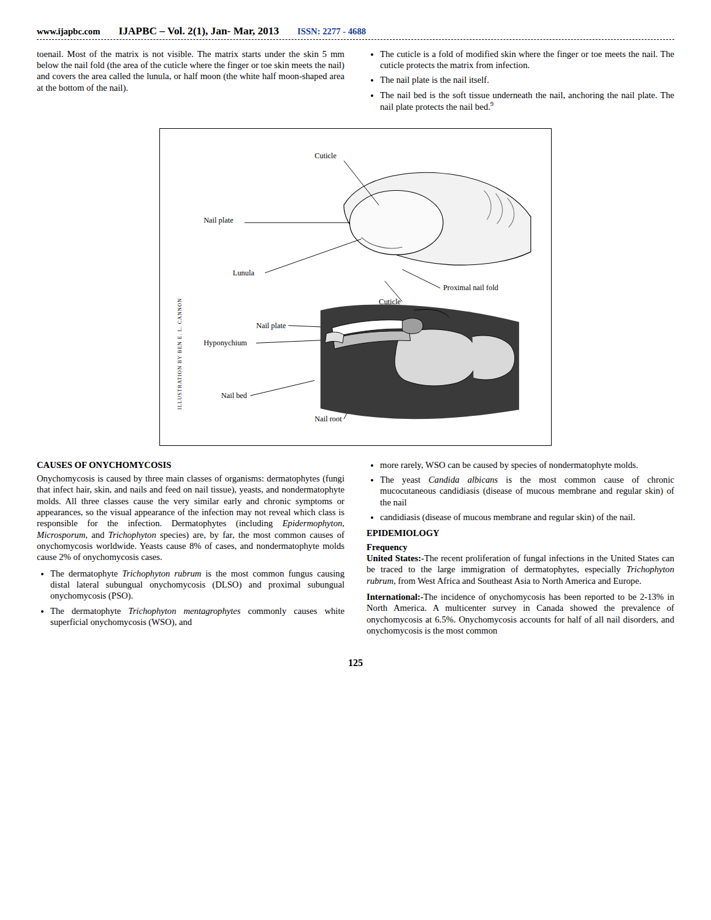www.ijapbc.com IJAPBC – Vol. 2(1), Jan- Mar, 2013 ISSN: 2277 - 4688
toenail. Most of the matrix is not visible. The matrix starts under the skin 5 mm below the nail fold (the area of the cuticle where the finger or toe skin meets the nail) and covers the area called the lunula, or half moon (the white half moon-shaped area at the bottom of the nail).
The cuticle is a fold of modified skin where the finger or toe meets the nail. The cuticle protects the matrix from infection.
The nail plate is the nail itself.
The nail bed is the soft tissue underneath the nail, anchoring the nail plate. The nail plate protects the nail bed.9
Cuticle Nail plate Lunula Cuticle Proximal nail fold Nail matrix Nail plate Hyponychium Nail bed Nail root ILLUSTRATION BY BEN E. L. CANNON
CAUSES OF ONYCHOMYCOSIS
Onychomycosis is caused by three main classes of organisms: dermatophytes (fungi that infect hair, skin, and nails and feed on nail tissue), yeasts, and nondermatophyte molds. All three classes cause the very similar early and chronic symptoms or appearances, so the visual appearance of the infection may not reveal which class is responsible for the infection. Dermatophytes (including Epidermophyton, Microsporum, and Trichophyton species) are, by far, the most common causes of onychomycosis worldwide. Yeasts cause 8% of cases, and nondermatophyte molds cause 2% of onychomycosis cases.
The dermatophyte Trichophyton rubrum is the most common fungus causing distal lateral subungual onychomycosis (DLSO) and proximal subungual onychomycosis (PSO).
The dermatophyte Trichophyton mentagrophytes commonly causes white superficial onychomycosis (WSO), and
more rarely, WSO can be caused by species of nondermatophyte molds.
The yeast Candida albicans is the most common cause of chronic mucocutaneous candidiasis (disease of mucous membrane and regular skin) of the nail
candidiasis (disease of mucous membrane and regular skin) of the nail.
EPIDEMIOLOGY
Frequency
United States:-The recent proliferation of fungal infections in the United States can be traced to the large immigration of dermatophytes, especially Trichophyton rubrum, from West Africa and Southeast Asia to North America and Europe.
International:-The incidence of onychomycosis has been reported to be 2-13% in North America. A multicenter survey in Canada showed the prevalence of onychomycosis at 6.5%. Onychomycosis accounts for half of all nail disorders, and onychomycosis is the most common
125